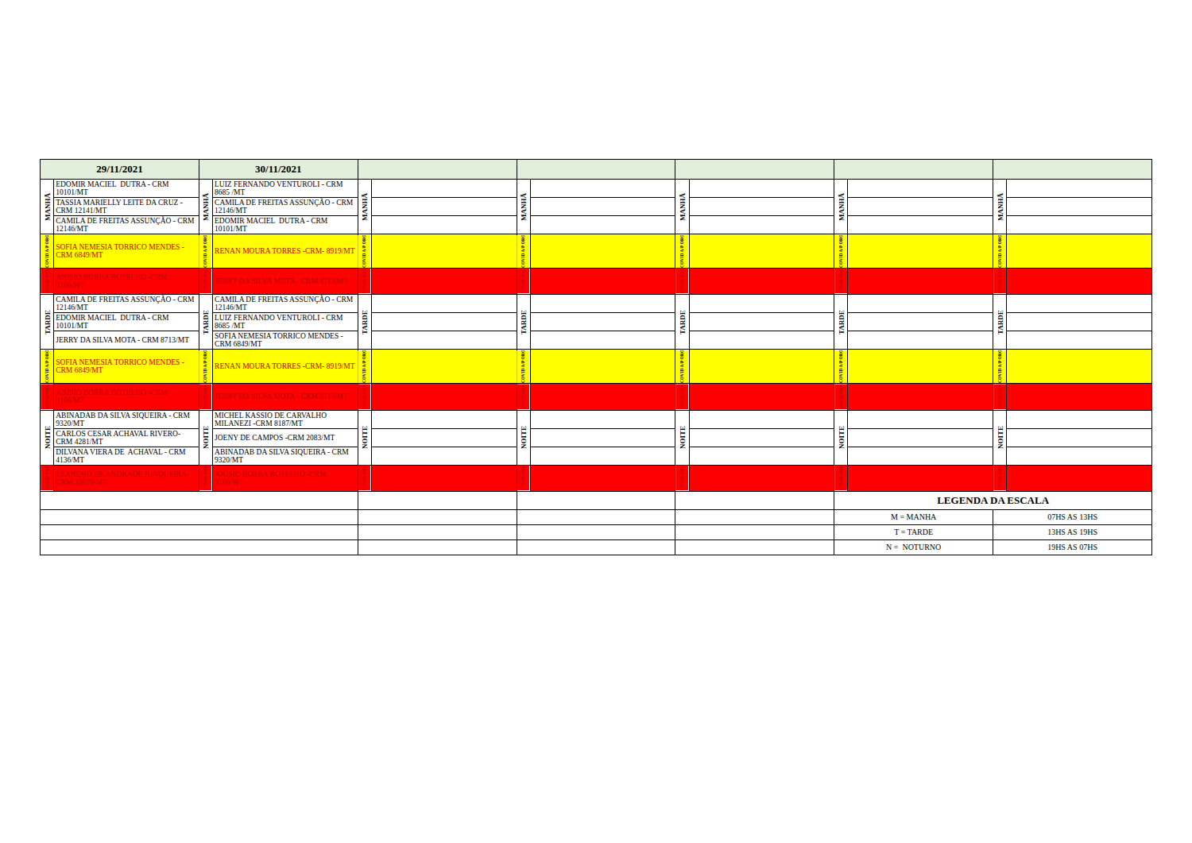| 29/11/2021 | 30/11/2021 | | | | | |
| MANHÃ | EDOMIR MACIEL DUTRA - CRM 10101/MT | MANHÃ | LUIZ FERNANDO VENTUROLI - CRM 8685 /MT | MANHÃ | | MANHÃ | | MANHÃ | | MANHÃ | | MANHÃ | |
| TASSIA MARIELLY LEITE DA CRUZ -CRM 12141/MT | CAMILA DE FREITAS ASSUNÇÃO - CRM 12146/MT | | | | | |
| CAMILA DE FREITAS ASSUNÇÃO - CRM 12146/MT | EDOMIR MACIEL DUTRA - CRM 10101/MT | | | | | |
| COVID A/P ORO | SOFIA NEMESIA TORRICO MENDES -CRM 6849/MT | COVID A/P ORO | RENAN MOURA TORRES -CRM- 8919/MT | COVID A/P ORO | | COVID A/P ORO | | COVID A/P ORO | | COVID A/P ORO | | COVID A/P ORO | |
| COVID ONS. | ANISIO BORBA BOTELHO -CRM 9106/MT | COVID ONS. | JERRY DA SILVA MOTA - CRM 8713/MT | COVID ONS. | | COVID ONS. | | COVID ONS. | | COVID ONS. | | COVID ONS. | |
| TARDE | CAMILA DE FREITAS ASSUNÇÃO - CRM 12146/MT | TARDE | CAMILA DE FREITAS ASSUNÇÃO - CRM 12146/MT | TARDE | | TARDE | | TARDE | | TARDE | | TARDE | |
| EDOMIR MACIEL DUTRA - CRM 10101/MT | LUIZ FERNANDO VENTUROLI - CRM 8685 /MT | | | | | |
| JERRY DA SILVA MOTA - CRM 8713/MT | SOFIA NEMESIA TORRICO MENDES -CRM 6849/MT | | | | | |
| COVID A/P ORO | SOFIA NEMESIA TORRICO MENDES -CRM 6849/MT | COVID A/P ORO | RENAN MOURA TORRES -CRM- 8919/MT | COVID A/P ORO | | COVID A/P ORO | | COVID A/P ORO | | COVID A/P ORO | | COVID A/P ORO | |
| COVID ONS. | ANISIO BORBA BOTELHO -CRM 9106/MT | COVID ONS. | JERRY DA SILVA MOTA - CRM 8713/MT | COVID ONS. | | COVID ONS. | | COVID ONS. | | COVID ONS. | | COVID ONS. | |
| NOITE | ABINADAB DA SILVA SIQUEIRA - CRM 9320/MT | NOITE | MICHEL KASSIO DE CARVALHO MILANEZI -CRM 8187/MT | NOITE | | NOITE | | NOITE | | NOITE | | NOITE | |
| CARLOS CESAR ACHAVAL RIVERO- CRM 4281/MT | JOENY DE CAMPOS -CRM 2083/MT | | | | | |
| DILVANA VIERA DE ACHAVAL - CRM 4136/MT | ABINADAB DA SILVA SIQUEIRA - CRM 9320/MT | | | | | |
| COVID ONS. | LEANDRO DE ANDRADE JUNQUEIRA- CRM 10970/MT | COVID ONS. | ANISIO BORBA BOTELHO -CRM 9106/MT | COVID ONS. | | COVID ONS. | | COVID ONS. | | COVID ONS. | | COVID ONS. | |
| | | | | LEGENDA DA ESCALA |
| | | | | M = MANHA | 07HS AS 13HS |
| | | | | T = TARDE | 13HS AS 19HS |
| | | | | N = NOTURNO | 19HS AS 07HS |